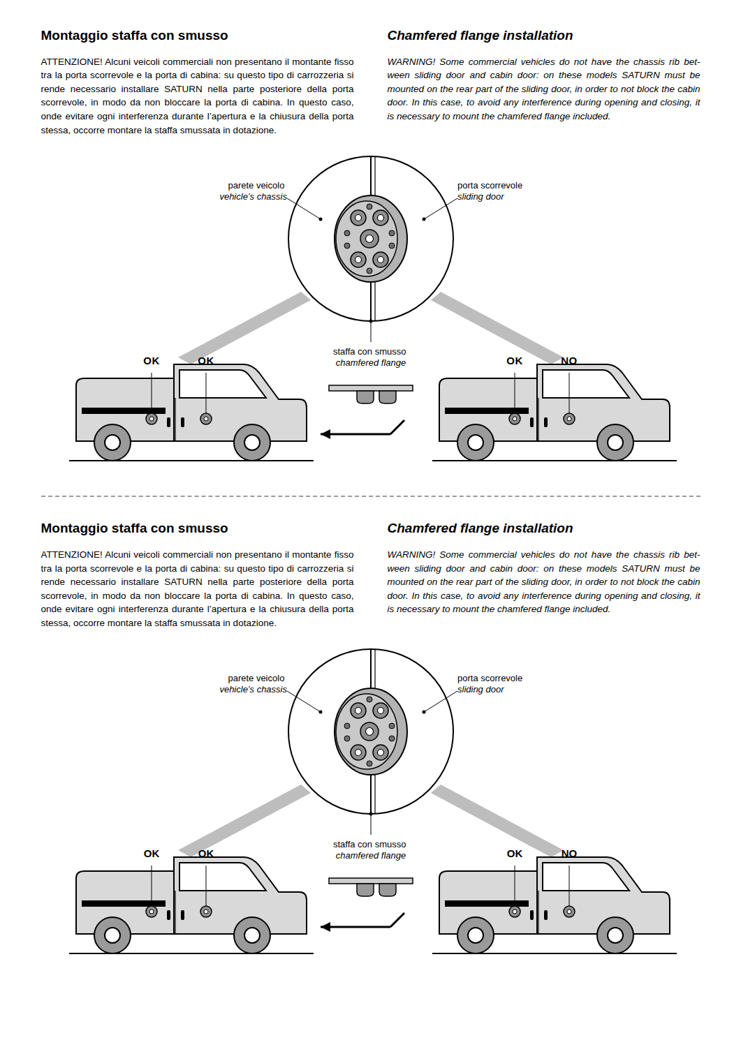Montaggio staffa con smusso
ATTENZIONE! Alcuni veicoli commerciali non presentano il montante fisso tra la porta scorrevole e la porta di cabina: su questo tipo di carrozzeria si rende necessario installare SATURN nella parte posteriore della porta scorrevole, in modo da non bloccare la porta di cabina. In questo caso, onde evitare ogni interferenza durante l’apertura e la chiusura della porta stessa, occorre montare la staffa smussata in dotazione.
Chamfered flange installation
WARNING! Some commercial vehicles do not have the chassis rib between sliding door and cabin door: on these models SATURN must be mounted on the rear part of the sliding door, in order to not block the cabin door. In this case, to avoid any interference during opening and closing, it is necessary to mount the chamfered flange included.
parete veicolo vehicle’s chassis porta scorrevole sliding door staffa con smusso chamfered flange OK OK OK NO
Montaggio staffa con smusso
ATTENZIONE! Alcuni veicoli commerciali non presentano il montante fisso tra la porta scorrevole e la porta di cabina: su questo tipo di carrozzeria si rende necessario installare SATURN nella parte posteriore della porta scorrevole, in modo da non bloccare la porta di cabina. In questo caso, onde evitare ogni interferenza durante l’apertura e la chiusura della porta stessa, occorre montare la staffa smussata in dotazione.
Chamfered flange installation
WARNING! Some commercial vehicles do not have the chassis rib between sliding door and cabin door: on these models SATURN must be mounted on the rear part of the sliding door, in order to not block the cabin door. In this case, to avoid any interference during opening and closing, it is necessary to mount the chamfered flange included.
parete veicolo vehicle’s chassis porta scorrevole sliding door staffa con smusso chamfered flange OK OK OK NO